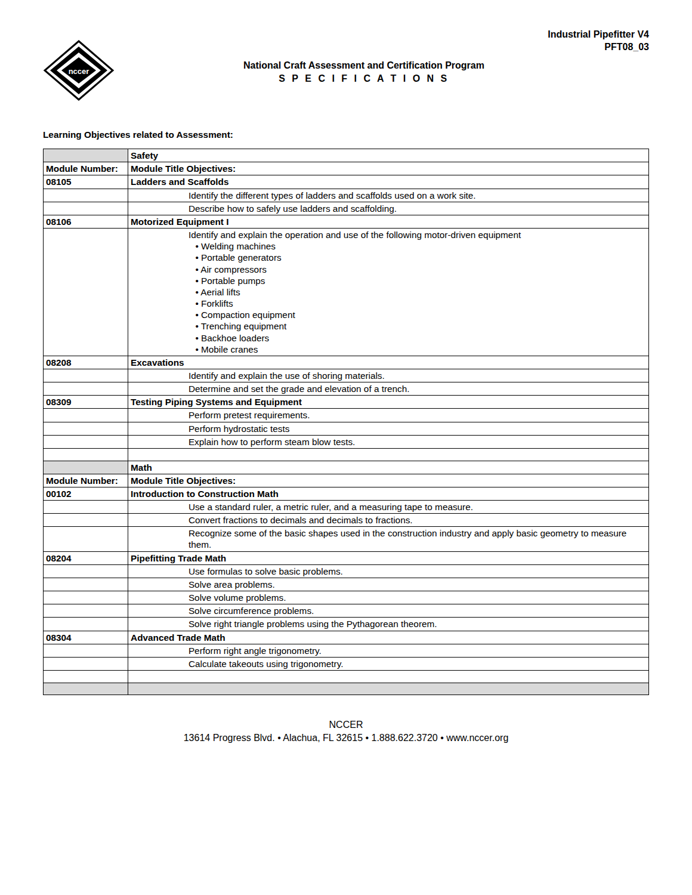Industrial Pipefitter V4
PFT08_03
nccer
National Craft Assessment and Certification Program
S P E C I F I C A T I O N S
Learning Objectives related to Assessment:
| | Safety |
| Module Number: | Module Title Objectives: |
| 08105 | Ladders and Scaffolds |
| | Identify the different types of ladders and scaffolds used on a work site. |
| | Describe how to safely use ladders and scaffolding. |
| 08106 | Motorized Equipment I |
| | Identify and explain the operation and use of the following motor-driven equipment • Welding machines • Portable generators • Air compressors • Portable pumps • Aerial lifts • Forklifts • Compaction equipment • Trenching equipment • Backhoe loaders • Mobile cranes |
| 08208 | Excavations |
| | Identify and explain the use of shoring materials. |
| | Determine and set the grade and elevation of a trench. |
| 08309 | Testing Piping Systems and Equipment |
| | Perform pretest requirements. |
| | Perform hydrostatic tests |
| | Explain how to perform steam blow tests. |
| | Math |
| Module Number: | Module Title Objectives: |
| 00102 | Introduction to Construction Math |
| | Use a standard ruler, a metric ruler, and a measuring tape to measure. |
| | Convert fractions to decimals and decimals to fractions. |
| | Recognize some of the basic shapes used in the construction industry and apply basic geometry to measure them. |
| 08204 | Pipefitting Trade Math |
| | Use formulas to solve basic problems. |
| | Solve area problems. |
| | Solve volume problems. |
| | Solve circumference problems. |
| | Solve right triangle problems using the Pythagorean theorem. |
| 08304 | Advanced Trade Math |
| | Perform right angle trigonometry. |
| | Calculate takeouts using trigonometry. |
NCCER
13614 Progress Blvd. • Alachua, FL 32615 • 1.888.622.3720 • www.nccer.org